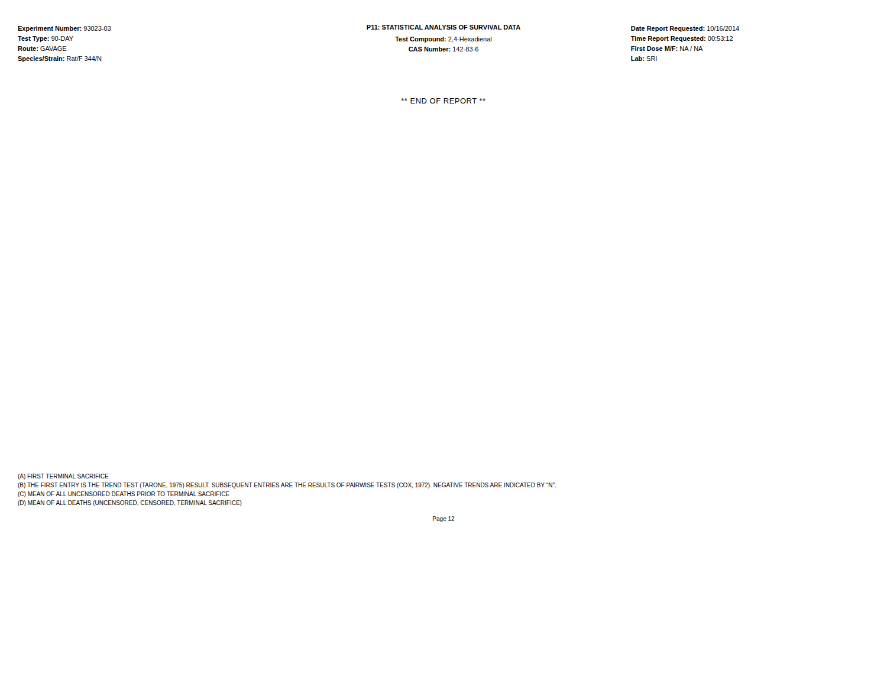| Experiment Number: 93023-03 Test Type: 90-DAY Route: GAVAGE Species/Strain: Rat/F 344/N | P11: STATISTICAL ANALYSIS OF SURVIVAL DATA Test Compound: 2,4-Hexadienal CAS Number: 142-83-6 | Date Report Requested: 10/16/2014 Time Report Requested: 00:53:12 First Dose M/F: NA / NA Lab: SRI |
** END OF REPORT **
(A) FIRST TERMINAL SACRIFICE
(B) THE FIRST ENTRY IS THE TREND TEST (TARONE, 1975) RESULT. SUBSEQUENT ENTRIES ARE THE RESULTS OF PAIRWISE TESTS (COX, 1972). NEGATIVE TRENDS ARE INDICATED BY "N".
(C) MEAN OF ALL UNCENSORED DEATHS PRIOR TO TERMINAL SACRIFICE
(D) MEAN OF ALL DEATHS (UNCENSORED, CENSORED, TERMINAL SACRIFICE)
Page 12